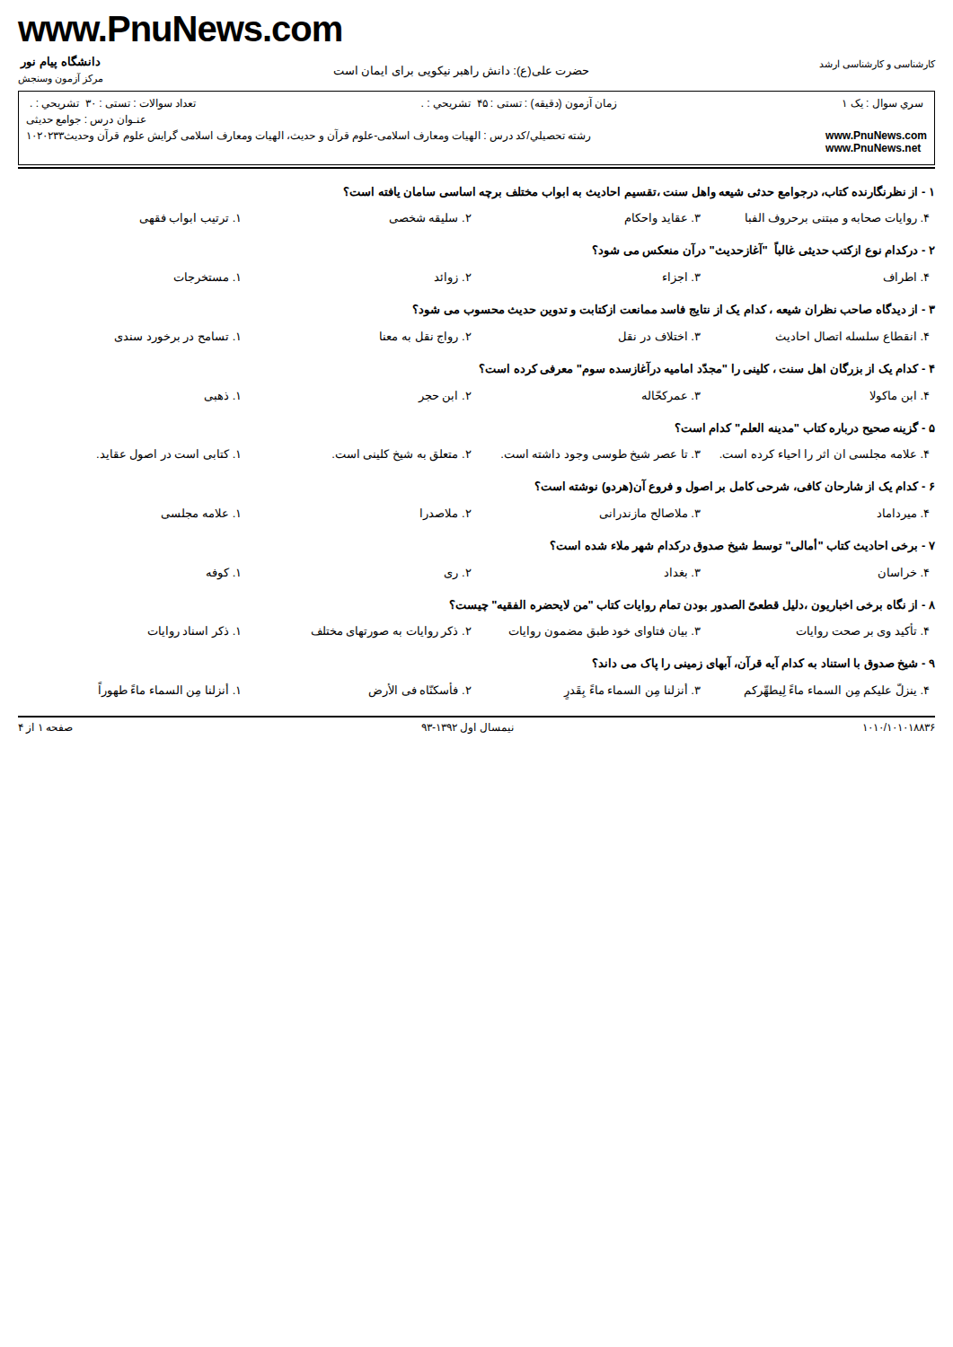www.PnuNews.com
کارشناسی و کارشناسی ارشد
حضرت علی(ع): دانش راهبر نیکویی برای ایمان است
دانشگاه پیام نور
مرکز آزمون وسنجش
سري سوال : یک ۱
زمان آزمون (دقیقه) : تستی : ۴۵ تشریحي : .
تعداد سوالات : تستی : ۳۰ تشریحي : .
عنـوان درس : جوامع حدیثی
www.PnuNews.com
www.PnuNews.net
رشته تحصیلي/کد درس : الهیات ومعارف اسلامی-علوم قرآن و حدیث، الهیات ومعارف اسلامی گرایش علوم قرآن وحدیث۱۰۲۰۲۳۳
۱ - از نظرنگارنده کتاب، درجوامع حدثی شیعه واهل سنت ،تقسیم احادیث به ابواب مختلف برچه اساسی سامان یافته است؟
۱. ترتیب ابواب فقهی
۲. سلیقه شخصی
۳. عقاید واحکام
۴. روایات صحابه و مبتنی برحروف الفبا
۲ - درکدام نوع ازکتب حدیثی غالباً "آغازحدیث" درآن منعکس می شود؟
۱. مستخرجات
۲. زوائد
۳. اجزاء
۴. اطراف
۳ - از دیدگاه صاحب نظران شیعه ، کدام یک از نتایج فاسد ممانعت ازکتابت و تدوین حدیث محسوب می شود؟
۱. تسامح در برخورد سندی
۲. رواج نقل به معنا
۳. اختلاف در نقل
۴. انقطاع سلسله اتصال احادیث
۴ - کدام یک از بزرگان اهل سنت ، کلینی را "مجدّد امامیه درآغازسده سوم" معرفی کرده است؟
۱. ذهبی
۲. ابن حجر
۳. عمرکحّاله
۴. ابن ماکولا
۵ - گزینه صحیح درباره کتاب "مدینه العلم" کدام است؟
۱. کتابی است در اصول عقاید.
۲. متعلق به شیخ کلینی است.
۳. تا عصر شیخ طوسی وجود داشته است.
۴. علامه مجلسی ان اثر را احیاء کرده است.
۶ - کدام یک از شارحان کافی، شرحی کامل بر اصول و فروع آن(هردو) نوشته است؟
۱. علامه مجلسی
۲. ملاصدرا
۳. ملاصالح مازندرانی
۴. میرداماد
۷ - برخی احادیث کتاب "أمالی" توسط شیخ صدوق درکدام شهر ملاء شده است؟
۱. کوفه
۲. ری
۳. بغداد
۴. خراسان
۸ - از نگاه برخی اخباریون ،دلیل قطعیّ الصدور بودن تمام روایات کتاب "من لایحضره الفقیه" چیست؟
۱. ذکر اسناد روایات
۲. ذکر روایات به صورتهای مختلف
۳. بیان فتاوای خود طبق مضمون روایات
۴. تأکید وی بر صحت روایات
۹ - شیخ صدوق با استناد به کدام آیه قرآن، آبهای زمینی را پاک می داند؟
۱. أنزلنا مِن السماء ماءً طهوراً
۲. فأسکنّاه فی الأرض
۳. أنزلنا مِن السماء ماءً بِقَدرٍ
۴. ینزلّ علیکم مِن السماء ماءً لِیطهِّرکم
۱۰۱۰/۱۰۱۰۱۸۸۳۶
نیمسال اول ۱۳۹۲-۹۳
صفحه ۱ از ۴